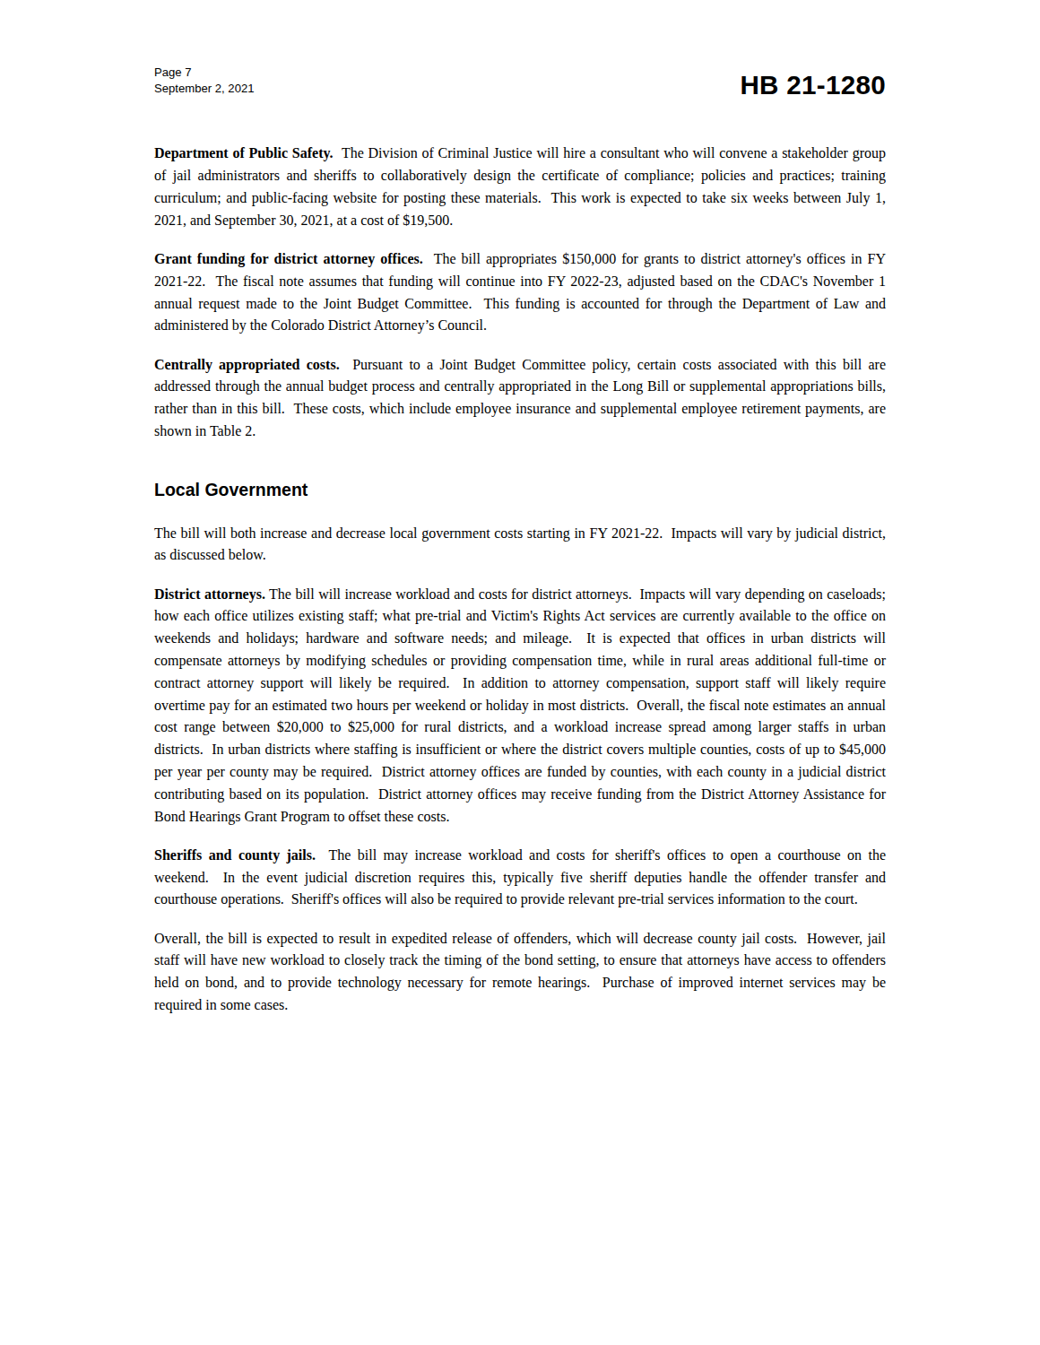Page 7
September 2, 2021
HB 21-1280
Department of Public Safety. The Division of Criminal Justice will hire a consultant who will convene a stakeholder group of jail administrators and sheriffs to collaboratively design the certificate of compliance; policies and practices; training curriculum; and public-facing website for posting these materials. This work is expected to take six weeks between July 1, 2021, and September 30, 2021, at a cost of $19,500.
Grant funding for district attorney offices. The bill appropriates $150,000 for grants to district attorney's offices in FY 2021-22. The fiscal note assumes that funding will continue into FY 2022-23, adjusted based on the CDAC's November 1 annual request made to the Joint Budget Committee. This funding is accounted for through the Department of Law and administered by the Colorado District Attorney’s Council.
Centrally appropriated costs. Pursuant to a Joint Budget Committee policy, certain costs associated with this bill are addressed through the annual budget process and centrally appropriated in the Long Bill or supplemental appropriations bills, rather than in this bill. These costs, which include employee insurance and supplemental employee retirement payments, are shown in Table 2.
Local Government
The bill will both increase and decrease local government costs starting in FY 2021-22. Impacts will vary by judicial district, as discussed below.
District attorneys. The bill will increase workload and costs for district attorneys. Impacts will vary depending on caseloads; how each office utilizes existing staff; what pre-trial and Victim's Rights Act services are currently available to the office on weekends and holidays; hardware and software needs; and mileage. It is expected that offices in urban districts will compensate attorneys by modifying schedules or providing compensation time, while in rural areas additional full-time or contract attorney support will likely be required. In addition to attorney compensation, support staff will likely require overtime pay for an estimated two hours per weekend or holiday in most districts. Overall, the fiscal note estimates an annual cost range between $20,000 to $25,000 for rural districts, and a workload increase spread among larger staffs in urban districts. In urban districts where staffing is insufficient or where the district covers multiple counties, costs of up to $45,000 per year per county may be required. District attorney offices are funded by counties, with each county in a judicial district contributing based on its population. District attorney offices may receive funding from the District Attorney Assistance for Bond Hearings Grant Program to offset these costs.
Sheriffs and county jails. The bill may increase workload and costs for sheriff's offices to open a courthouse on the weekend. In the event judicial discretion requires this, typically five sheriff deputies handle the offender transfer and courthouse operations. Sheriff's offices will also be required to provide relevant pre-trial services information to the court.
Overall, the bill is expected to result in expedited release of offenders, which will decrease county jail costs. However, jail staff will have new workload to closely track the timing of the bond setting, to ensure that attorneys have access to offenders held on bond, and to provide technology necessary for remote hearings. Purchase of improved internet services may be required in some cases.